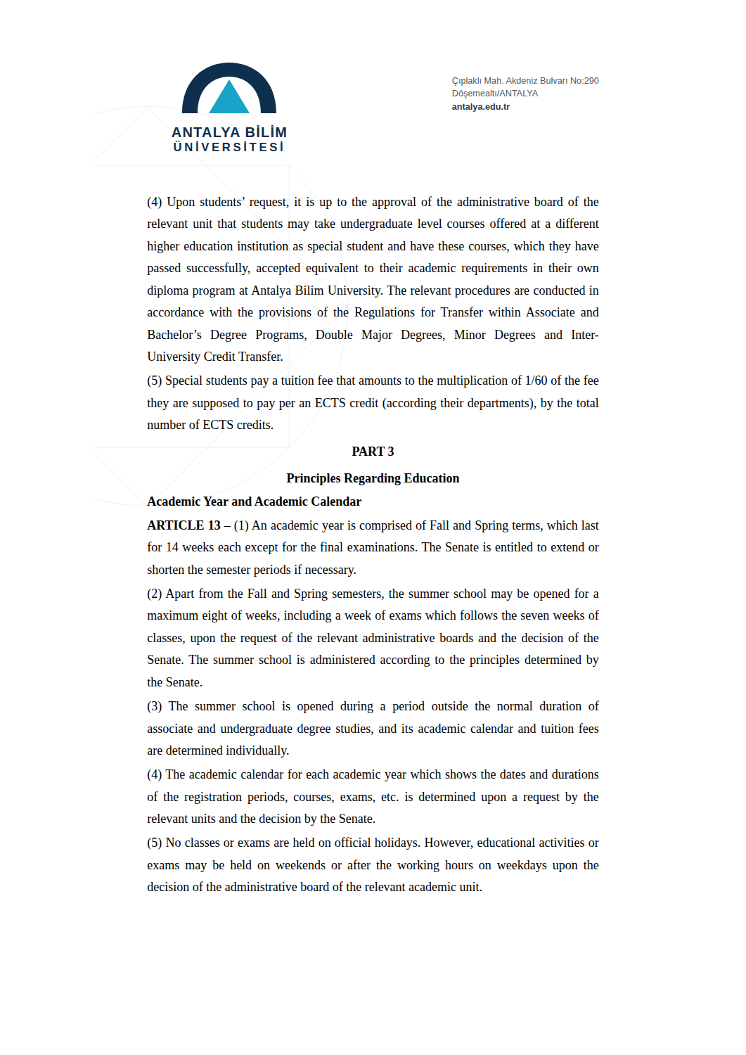ANTALYA BİLİM
ÜNİVERSİTESİ
Çıplaklı Mah. Akdeniz Bulvarı No:290
Döşemealtı/ANTALYA
antalya.edu.tr
(4) Upon students’ request, it is up to the approval of the administrative board of the relevant unit that students may take undergraduate level courses offered at a different higher education institution as special student and have these courses, which they have passed successfully, accepted equivalent to their academic requirements in their own diploma program at Antalya Bilim University. The relevant procedures are conducted in accordance with the provisions of the Regulations for Transfer within Associate and Bachelor’s Degree Programs, Double Major Degrees, Minor Degrees and Inter-University Credit Transfer.
(5) Special students pay a tuition fee that amounts to the multiplication of 1/60 of the fee they are supposed to pay per an ECTS credit (according their departments), by the total number of ECTS credits.
PART 3
Principles Regarding Education
Academic Year and Academic Calendar
ARTICLE 13 – (1) An academic year is comprised of Fall and Spring terms, which last for 14 weeks each except for the final examinations. The Senate is entitled to extend or shorten the semester periods if necessary.
(2) Apart from the Fall and Spring semesters, the summer school may be opened for a maximum eight of weeks, including a week of exams which follows the seven weeks of classes, upon the request of the relevant administrative boards and the decision of the Senate. The summer school is administered according to the principles determined by the Senate.
(3) The summer school is opened during a period outside the normal duration of associate and undergraduate degree studies, and its academic calendar and tuition fees are determined individually.
(4) The academic calendar for each academic year which shows the dates and durations of the registration periods, courses, exams, etc. is determined upon a request by the relevant units and the decision by the Senate.
(5) No classes or exams are held on official holidays. However, educational activities or exams may be held on weekends or after the working hours on weekdays upon the decision of the administrative board of the relevant academic unit.